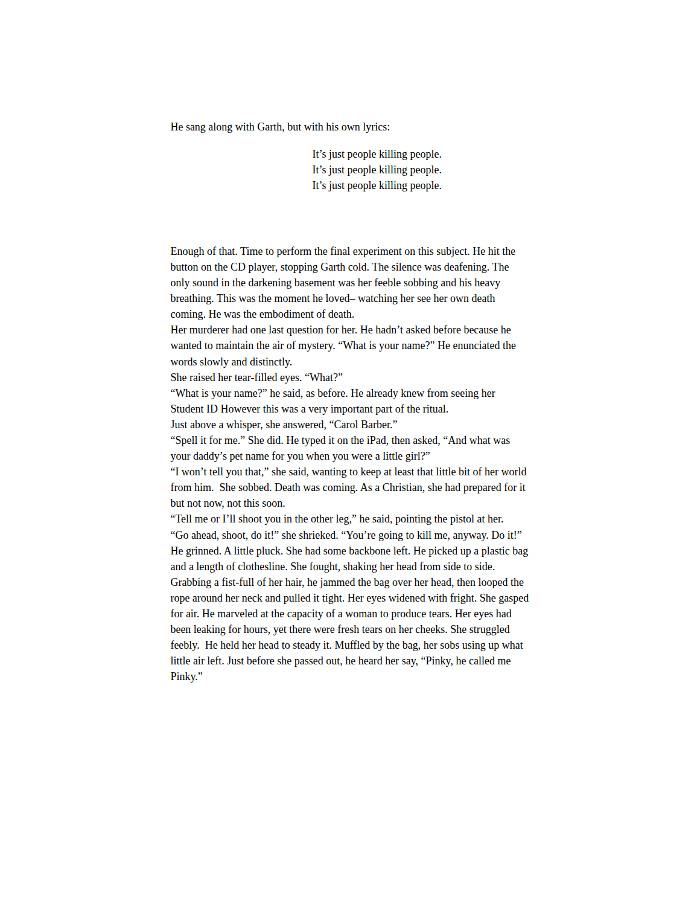He sang along with Garth, but with his own lyrics:
It’s just people killing people.
It’s just people killing people.
It’s just people killing people.
Enough of that. Time to perform the final experiment on this subject. He hit the button on the CD player, stopping Garth cold. The silence was deafening. The only sound in the darkening basement was her feeble sobbing and his heavy breathing. This was the moment he loved– watching her see her own death coming. He was the embodiment of death.
Her murderer had one last question for her. He hadn’t asked before because he wanted to maintain the air of mystery. “What is your name?” He enunciated the words slowly and distinctly.
She raised her tear-filled eyes. “What?”
“What is your name?” he said, as before. He already knew from seeing her Student ID However this was a very important part of the ritual.
Just above a whisper, she answered, “Carol Barber.”
“Spell it for me.” She did. He typed it on the iPad, then asked, “And what was your daddy’s pet name for you when you were a little girl?”
“I won’t tell you that,” she said, wanting to keep at least that little bit of her world from him. She sobbed. Death was coming. As a Christian, she had prepared for it but not now, not this soon.
“Tell me or I’ll shoot you in the other leg,” he said, pointing the pistol at her.
“Go ahead, shoot, do it!” she shrieked. “You’re going to kill me, anyway. Do it!”
He grinned. A little pluck. She had some backbone left. He picked up a plastic bag and a length of clothesline. She fought, shaking her head from side to side. Grabbing a fist-full of her hair, he jammed the bag over her head, then looped the rope around her neck and pulled it tight. Her eyes widened with fright. She gasped for air. He marveled at the capacity of a woman to produce tears. Her eyes had been leaking for hours, yet there were fresh tears on her cheeks. She struggled feebly. He held her head to steady it. Muffled by the bag, her sobs using up what little air left. Just before she passed out, he heard her say, “Pinky, he called me Pinky.”